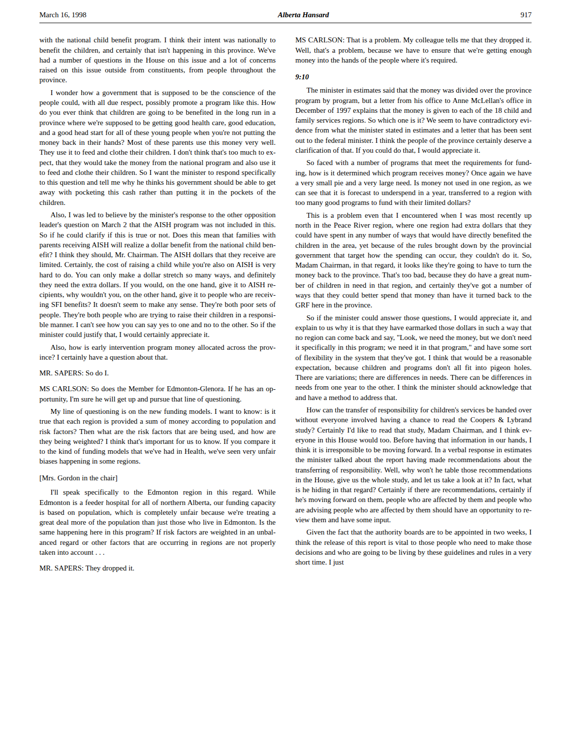March 16, 1998 Alberta Hansard 917
with the national child benefit program. I think their intent was nationally to benefit the children, and certainly that isn't happening in this province. We've had a number of questions in the House on this issue and a lot of concerns raised on this issue outside from constituents, from people throughout the province.
I wonder how a government that is supposed to be the conscience of the people could, with all due respect, possibly promote a program like this. How do you ever think that children are going to be benefited in the long run in a province where we're supposed to be getting good health care, good education, and a good head start for all of these young people when you're not putting the money back in their hands? Most of these parents use this money very well. They use it to feed and clothe their children. I don't think that's too much to expect, that they would take the money from the national program and also use it to feed and clothe their children. So I want the minister to respond specifically to this question and tell me why he thinks his government should be able to get away with pocketing this cash rather than putting it in the pockets of the children.
Also, I was led to believe by the minister's response to the other opposition leader's question on March 2 that the AISH program was not included in this. So if he could clarify if this is true or not. Does this mean that families with parents receiving AISH will realize a dollar benefit from the national child benefit? I think they should, Mr. Chairman. The AISH dollars that they receive are limited. Certainly, the cost of raising a child while you're also on AISH is very hard to do. You can only make a dollar stretch so many ways, and definitely they need the extra dollars. If you would, on the one hand, give it to AISH recipients, why wouldn't you, on the other hand, give it to people who are receiving SFI benefits? It doesn't seem to make any sense. They're both poor sets of people. They're both people who are trying to raise their children in a responsible manner. I can't see how you can say yes to one and no to the other. So if the minister could justify that, I would certainly appreciate it.
Also, how is early intervention program money allocated across the province? I certainly have a question about that.
MR. SAPERS: So do I.
MS CARLSON: So does the Member for Edmonton-Glenora. If he has an opportunity, I'm sure he will get up and pursue that line of questioning.
My line of questioning is on the new funding models. I want to know: is it true that each region is provided a sum of money according to population and risk factors? Then what are the risk factors that are being used, and how are they being weighted? I think that's important for us to know. If you compare it to the kind of funding models that we've had in Health, we've seen very unfair biases happening in some regions.
[Mrs. Gordon in the chair]
I'll speak specifically to the Edmonton region in this regard. While Edmonton is a feeder hospital for all of northern Alberta, our funding capacity is based on population, which is completely unfair because we're treating a great deal more of the population than just those who live in Edmonton. Is the same happening here in this program? If risk factors are weighted in an unbalanced regard or other factors that are occurring in regions are not properly taken into account . . .
MR. SAPERS: They dropped it.
MS CARLSON: That is a problem. My colleague tells me that they dropped it. Well, that's a problem, because we have to ensure that we're getting enough money into the hands of the people where it's required.
9:10
The minister in estimates said that the money was divided over the province program by program, but a letter from his office to Anne McLellan's office in December of 1997 explains that the money is given to each of the 18 child and family services regions. So which one is it? We seem to have contradictory evidence from what the minister stated in estimates and a letter that has been sent out to the federal minister. I think the people of the province certainly deserve a clarification of that. If you could do that, I would appreciate it.
So faced with a number of programs that meet the requirements for funding, how is it determined which program receives money? Once again we have a very small pie and a very large need. Is money not used in one region, as we can see that it is forecast to underspend in a year, transferred to a region with too many good programs to fund with their limited dollars?
This is a problem even that I encountered when I was most recently up north in the Peace River region, where one region had extra dollars that they could have spent in any number of ways that would have directly benefited the children in the area, yet because of the rules brought down by the provincial government that target how the spending can occur, they couldn't do it. So, Madam Chairman, in that regard, it looks like they're going to have to turn the money back to the province. That's too bad, because they do have a great number of children in need in that region, and certainly they've got a number of ways that they could better spend that money than have it turned back to the GRF here in the province.
So if the minister could answer those questions, I would appreciate it, and explain to us why it is that they have earmarked those dollars in such a way that no region can come back and say, "Look, we need the money, but we don't need it specifically in this program; we need it in that program," and have some sort of flexibility in the system that they've got. I think that would be a reasonable expectation, because children and programs don't all fit into pigeon holes. There are variations; there are differences in needs. There can be differences in needs from one year to the other. I think the minister should acknowledge that and have a method to address that.
How can the transfer of responsibility for children's services be handed over without everyone involved having a chance to read the Coopers & Lybrand study? Certainly I'd like to read that study, Madam Chairman, and I think everyone in this House would too. Before having that information in our hands, I think it is irresponsible to be moving forward. In a verbal response in estimates the minister talked about the report having made recommendations about the transferring of responsibility. Well, why won't he table those recommendations in the House, give us the whole study, and let us take a look at it? In fact, what is he hiding in that regard? Certainly if there are recommendations, certainly if he's moving forward on them, people who are affected by them and people who are advising people who are affected by them should have an opportunity to review them and have some input.
Given the fact that the authority boards are to be appointed in two weeks, I think the release of this report is vital to those people who need to make those decisions and who are going to be living by these guidelines and rules in a very short time. I just